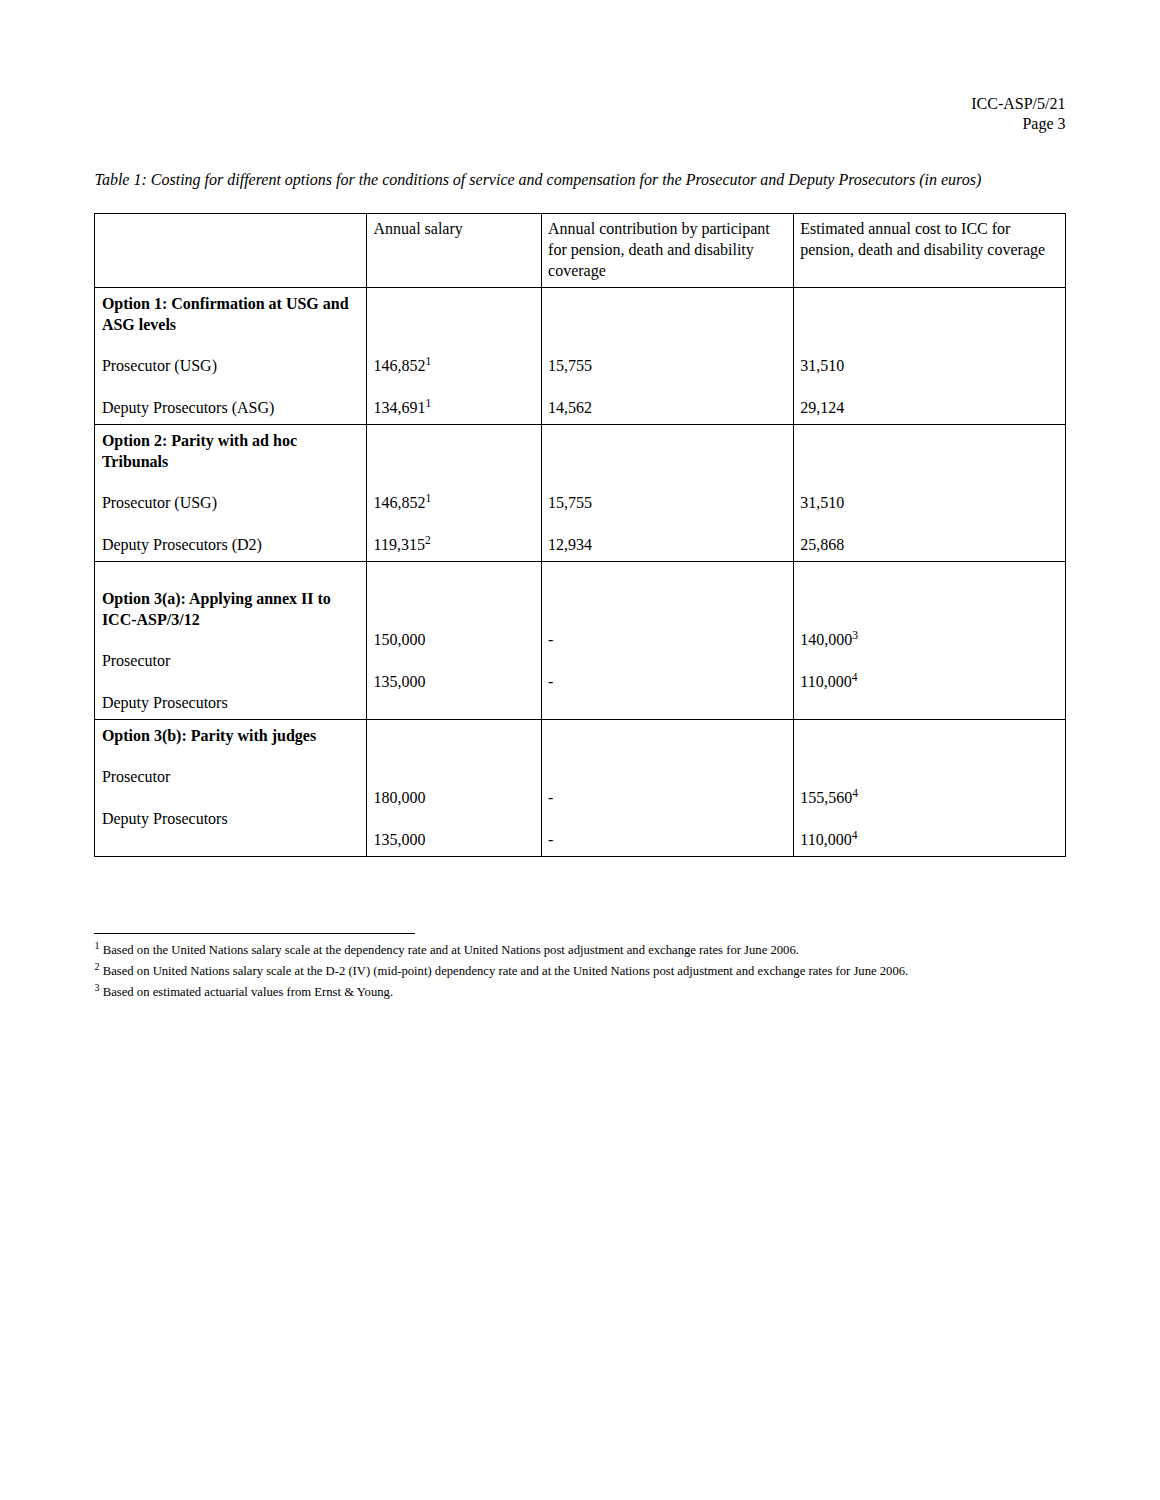ICC-ASP/5/21
Page 3
Table 1: Costing for different options for the conditions of service and compensation for the Prosecutor and Deputy Prosecutors (in euros)
| | Annual salary | Annual contribution by participant for pension, death and disability coverage | Estimated annual cost to ICC for pension, death and disability coverage |
| --- | --- | --- | --- |
| Option 1: Confirmation at USG and ASG levels Prosecutor (USG) Deputy Prosecutors (ASG) | 146,852 1 134,691 1 | 15,755 14,562 | 31,510 29,124 |
| Option 2: Parity with ad hoc Tribunals Prosecutor (USG) Deputy Prosecutors (D2) | 146,852 1 119,315 2 | 15,755 12,934 | 31,510 25,868 |
| Option 3(a): Applying annex II to ICC-ASP/3/12 Prosecutor Deputy Prosecutors | 150,000 135,000 | - - | 140,000 3 110,000 4 |
| Option 3(b): Parity with judges Prosecutor Deputy Prosecutors | 180,000 135,000 | - - | 155,560 4 110,000 4 |
1 Based on the United Nations salary scale at the dependency rate and at United Nations post adjustment and exchange rates for June 2006.
2 Based on United Nations salary scale at the D-2 (IV) (mid-point) dependency rate and at the United Nations post adjustment and exchange rates for June 2006.
3 Based on estimated actuarial values from Ernst & Young.